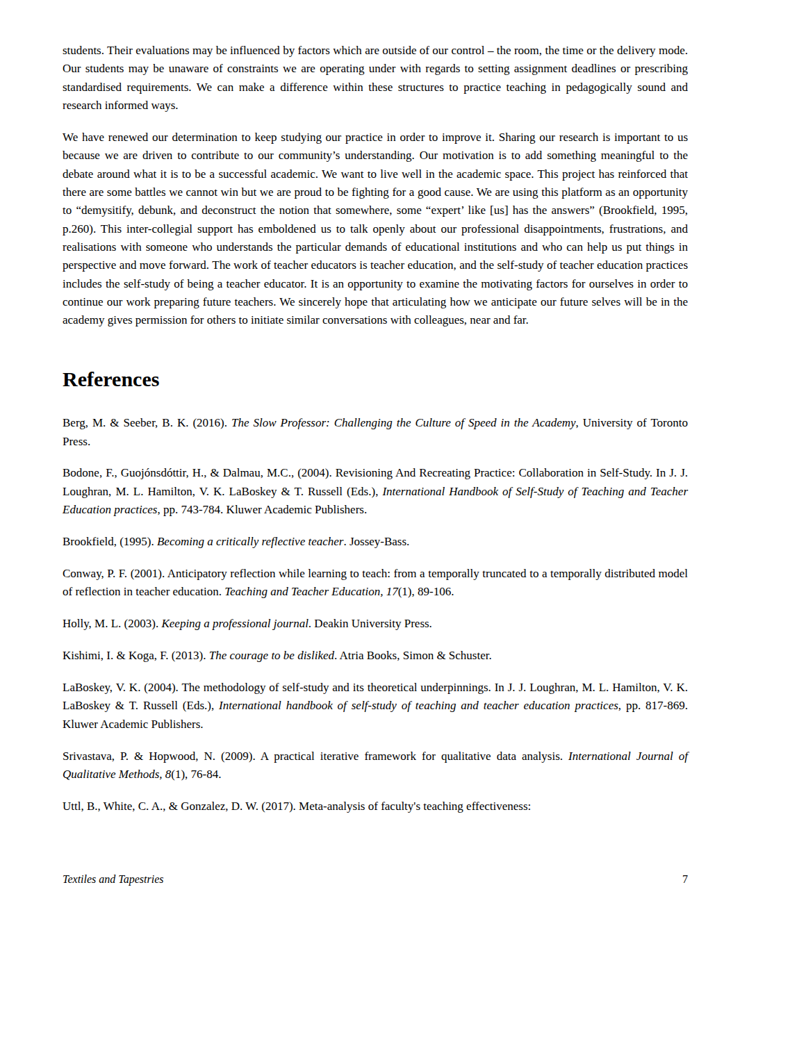students. Their evaluations may be influenced by factors which are outside of our control – the room, the time or the delivery mode. Our students may be unaware of constraints we are operating under with regards to setting assignment deadlines or prescribing standardised requirements. We can make a difference within these structures to practice teaching in pedagogically sound and research informed ways.
We have renewed our determination to keep studying our practice in order to improve it. Sharing our research is important to us because we are driven to contribute to our community’s understanding. Our motivation is to add something meaningful to the debate around what it is to be a successful academic. We want to live well in the academic space. This project has reinforced that there are some battles we cannot win but we are proud to be fighting for a good cause. We are using this platform as an opportunity to “demysitify, debunk, and deconstruct the notion that somewhere, some “expert’ like [us] has the answers” (Brookfield, 1995, p.260). This inter-collegial support has emboldened us to talk openly about our professional disappointments, frustrations, and realisations with someone who understands the particular demands of educational institutions and who can help us put things in perspective and move forward. The work of teacher educators is teacher education, and the self-study of teacher education practices includes the self-study of being a teacher educator. It is an opportunity to examine the motivating factors for ourselves in order to continue our work preparing future teachers. We sincerely hope that articulating how we anticipate our future selves will be in the academy gives permission for others to initiate similar conversations with colleagues, near and far.
References
Berg, M. & Seeber, B. K. (2016). The Slow Professor: Challenging the Culture of Speed in the Academy, University of Toronto Press.
Bodone, F., Guojónsdóttir, H., & Dalmau, M.C., (2004). Revisioning And Recreating Practice: Collaboration in Self-Study. In J. J. Loughran, M. L. Hamilton, V. K. LaBoskey & T. Russell (Eds.), International Handbook of Self-Study of Teaching and Teacher Education practices, pp. 743-784. Kluwer Academic Publishers.
Brookfield, (1995). Becoming a critically reflective teacher. Jossey-Bass.
Conway, P. F. (2001). Anticipatory reflection while learning to teach: from a temporally truncated to a temporally distributed model of reflection in teacher education. Teaching and Teacher Education, 17(1), 89-106.
Holly, M. L. (2003). Keeping a professional journal. Deakin University Press.
Kishimi, I. & Koga, F. (2013). The courage to be disliked. Atria Books, Simon & Schuster.
LaBoskey, V. K. (2004). The methodology of self-study and its theoretical underpinnings. In J. J. Loughran, M. L. Hamilton, V. K. LaBoskey & T. Russell (Eds.), International handbook of self-study of teaching and teacher education practices, pp. 817-869. Kluwer Academic Publishers.
Srivastava, P. & Hopwood, N. (2009). A practical iterative framework for qualitative data analysis. International Journal of Qualitative Methods, 8(1), 76-84.
Uttl, B., White, C. A., & Gonzalez, D. W. (2017). Meta-analysis of faculty's teaching effectiveness:
Textiles and Tapestries 7